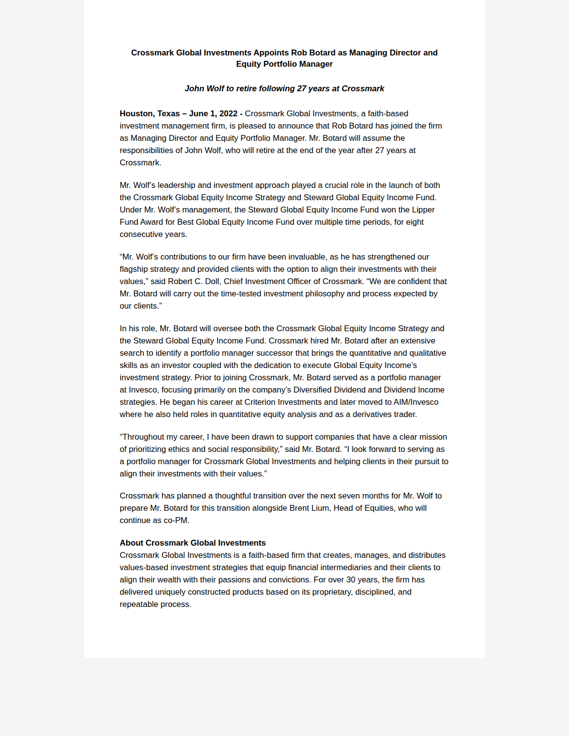Crossmark Global Investments Appoints Rob Botard as Managing Director and Equity Portfolio Manager
John Wolf to retire following 27 years at Crossmark
Houston, Texas – June 1, 2022 - Crossmark Global Investments, a faith-based investment management firm, is pleased to announce that Rob Botard has joined the firm as Managing Director and Equity Portfolio Manager. Mr. Botard will assume the responsibilities of John Wolf, who will retire at the end of the year after 27 years at Crossmark.
Mr. Wolf’s leadership and investment approach played a crucial role in the launch of both the Crossmark Global Equity Income Strategy and Steward Global Equity Income Fund. Under Mr. Wolf’s management, the Steward Global Equity Income Fund won the Lipper Fund Award for Best Global Equity Income Fund over multiple time periods, for eight consecutive years.
“Mr. Wolf’s contributions to our firm have been invaluable, as he has strengthened our flagship strategy and provided clients with the option to align their investments with their values,” said Robert C. Doll, Chief Investment Officer of Crossmark. “We are confident that Mr. Botard will carry out the time-tested investment philosophy and process expected by our clients.”
In his role, Mr. Botard will oversee both the Crossmark Global Equity Income Strategy and the Steward Global Equity Income Fund. Crossmark hired Mr. Botard after an extensive search to identify a portfolio manager successor that brings the quantitative and qualitative skills as an investor coupled with the dedication to execute Global Equity Income’s investment strategy. Prior to joining Crossmark, Mr. Botard served as a portfolio manager at Invesco, focusing primarily on the company’s Diversified Dividend and Dividend Income strategies. He began his career at Criterion Investments and later moved to AIM/Invesco where he also held roles in quantitative equity analysis and as a derivatives trader.
“Throughout my career, I have been drawn to support companies that have a clear mission of prioritizing ethics and social responsibility,” said Mr. Botard. “I look forward to serving as a portfolio manager for Crossmark Global Investments and helping clients in their pursuit to align their investments with their values.”
Crossmark has planned a thoughtful transition over the next seven months for Mr. Wolf to prepare Mr. Botard for this transition alongside Brent Lium, Head of Equities, who will continue as co-PM.
About Crossmark Global Investments
Crossmark Global Investments is a faith-based firm that creates, manages, and distributes values-based investment strategies that equip financial intermediaries and their clients to align their wealth with their passions and convictions. For over 30 years, the firm has delivered uniquely constructed products based on its proprietary, disciplined, and repeatable process.